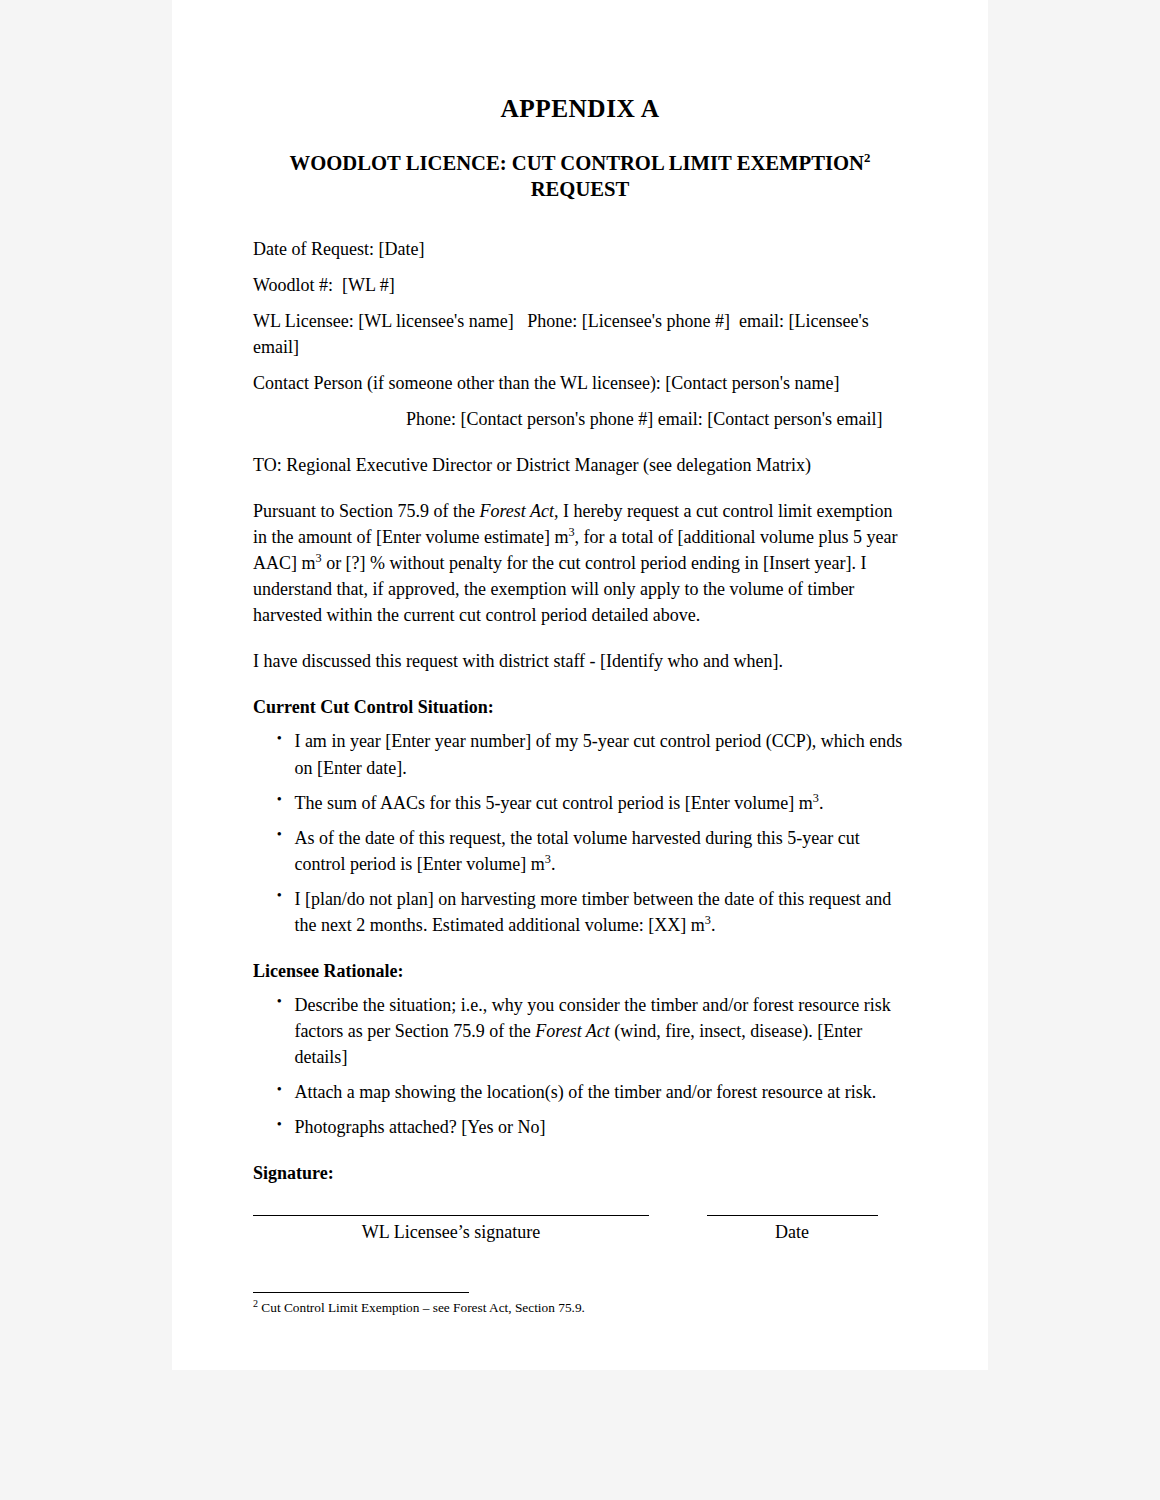APPENDIX A
WOODLOT LICENCE: CUT CONTROL LIMIT EXEMPTION2
REQUEST
Date of Request: [Date]
Woodlot #: [WL #]
WL Licensee: [WL licensee's name] Phone: [Licensee's phone #] email: [Licensee's email]
Contact Person (if someone other than the WL licensee): [Contact person's name]
Phone: [Contact person's phone #] email: [Contact person's email]
TO: Regional Executive Director or District Manager (see delegation Matrix)
Pursuant to Section 75.9 of the Forest Act, I hereby request a cut control limit exemption in the amount of [Enter volume estimate] m3, for a total of [additional volume plus 5 year AAC] m3 or [?] % without penalty for the cut control period ending in [Insert year]. I understand that, if approved, the exemption will only apply to the volume of timber harvested within the current cut control period detailed above.
I have discussed this request with district staff - [Identify who and when].
Current Cut Control Situation:
I am in year [Enter year number] of my 5-year cut control period (CCP), which ends on [Enter date].
The sum of AACs for this 5-year cut control period is [Enter volume] m3.
As of the date of this request, the total volume harvested during this 5-year cut control period is [Enter volume] m3.
I [plan/do not plan] on harvesting more timber between the date of this request and the next 2 months. Estimated additional volume: [XX] m3.
Licensee Rationale:
Describe the situation; i.e., why you consider the timber and/or forest resource risk factors as per Section 75.9 of the Forest Act (wind, fire, insect, disease). [Enter details]
Attach a map showing the location(s) of the timber and/or forest resource at risk.
Photographs attached? [Yes or No]
Signature:
WL Licensee’s signature
Date
2 Cut Control Limit Exemption – see Forest Act, Section 75.9.